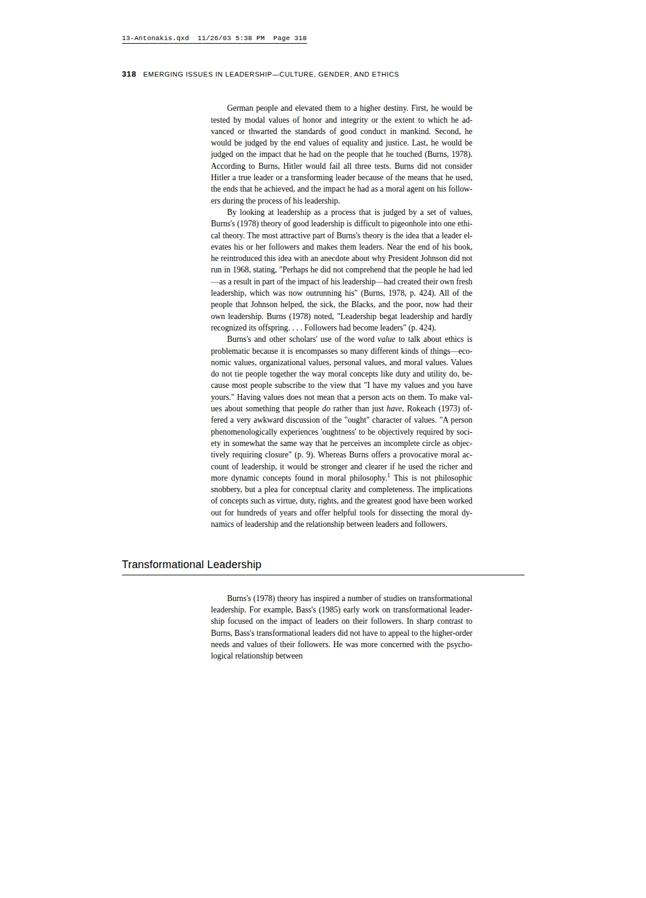13-Antonakis.qxd 11/26/03 5:38 PM Page 318
318 EMERGING ISSUES IN LEADERSHIP—CULTURE, GENDER, AND ETHICS
German people and elevated them to a higher destiny. First, he would be tested by modal values of honor and integrity or the extent to which he advanced or thwarted the standards of good conduct in mankind. Second, he would be judged by the end values of equality and justice. Last, he would be judged on the impact that he had on the people that he touched (Burns, 1978). According to Burns, Hitler would fail all three tests. Burns did not consider Hitler a true leader or a transforming leader because of the means that he used, the ends that he achieved, and the impact he had as a moral agent on his followers during the process of his leadership.
By looking at leadership as a process that is judged by a set of values, Burns's (1978) theory of good leadership is difficult to pigeonhole into one ethical theory. The most attractive part of Burns's theory is the idea that a leader elevates his or her followers and makes them leaders. Near the end of his book, he reintroduced this idea with an anecdote about why President Johnson did not run in 1968, stating, "Perhaps he did not comprehend that the people he had led—as a result in part of the impact of his leadership—had created their own fresh leadership, which was now outrunning his" (Burns, 1978, p. 424). All of the people that Johnson helped, the sick, the Blacks, and the poor, now had their own leadership. Burns (1978) noted, "Leadership begat leadership and hardly recognized its offspring. . . . Followers had become leaders" (p. 424).
Burns's and other scholars' use of the word value to talk about ethics is problematic because it is encompasses so many different kinds of things—economic values, organizational values, personal values, and moral values. Values do not tie people together the way moral concepts like duty and utility do, because most people subscribe to the view that "I have my values and you have yours." Having values does not mean that a person acts on them. To make values about something that people do rather than just have, Rokeach (1973) offered a very awkward discussion of the "ought" character of values. "A person phenomenologically experiences 'oughtness' to be objectively required by society in somewhat the same way that he perceives an incomplete circle as objectively requiring closure" (p. 9). Whereas Burns offers a provocative moral account of leadership, it would be stronger and clearer if he used the richer and more dynamic concepts found in moral philosophy.1 This is not philosophic snobbery, but a plea for conceptual clarity and completeness. The implications of concepts such as virtue, duty, rights, and the greatest good have been worked out for hundreds of years and offer helpful tools for dissecting the moral dynamics of leadership and the relationship between leaders and followers.
Transformational Leadership
Burns's (1978) theory has inspired a number of studies on transformational leadership. For example, Bass's (1985) early work on transformational leadership focused on the impact of leaders on their followers. In sharp contrast to Burns, Bass's transformational leaders did not have to appeal to the higher-order needs and values of their followers. He was more concerned with the psychological relationship between